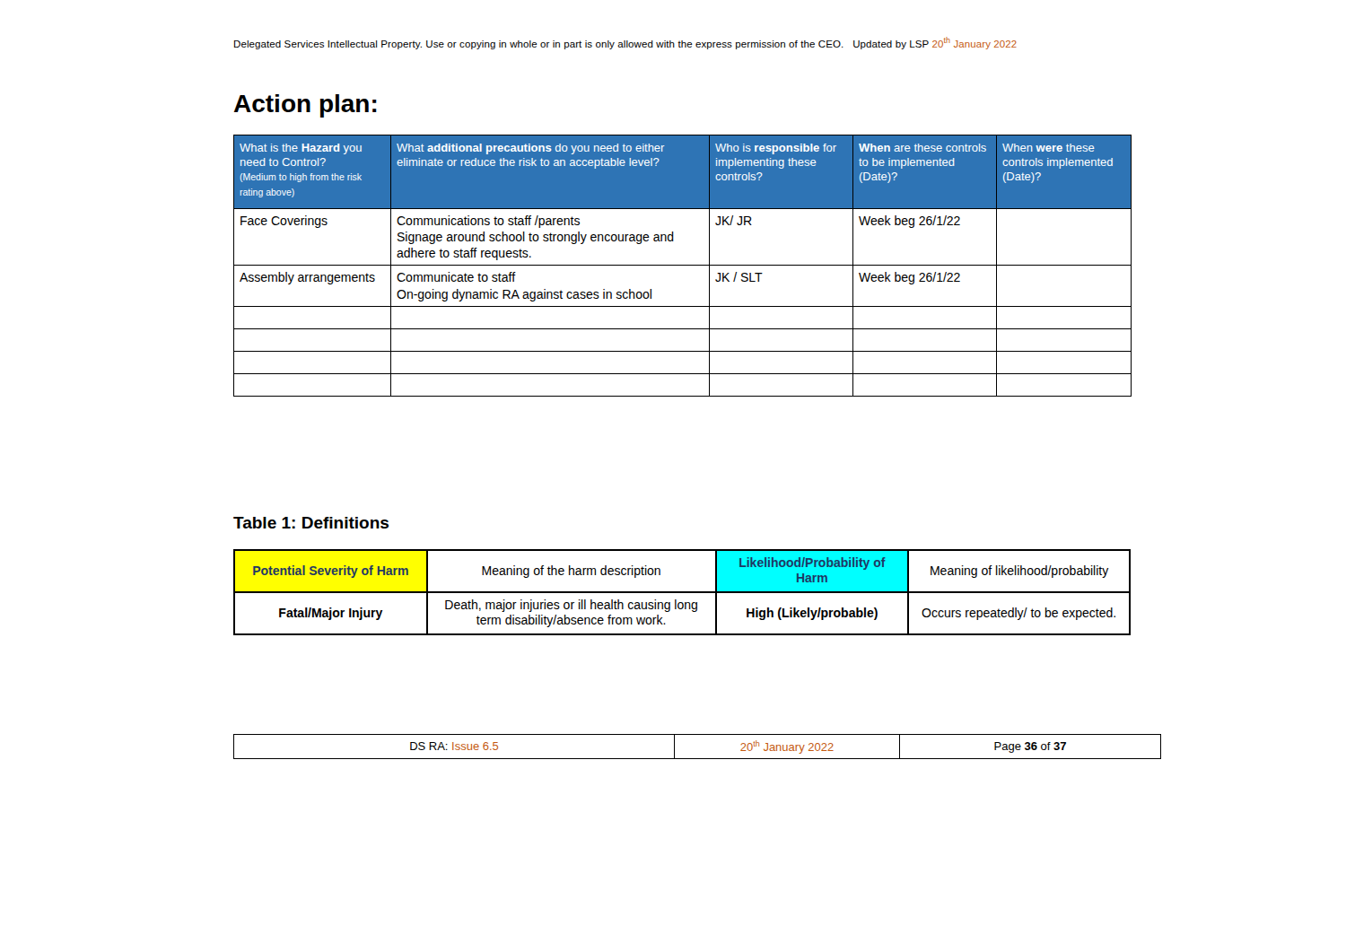Delegated Services Intellectual Property. Use or copying in whole or in part is only allowed with the express permission of the CEO. Updated by LSP 20th January 2022
Action plan:
| What is the Hazard you need to Control? (Medium to high from the risk rating above) | What additional precautions do you need to either eliminate or reduce the risk to an acceptable level? | Who is responsible for implementing these controls? | When are these controls to be implemented (Date)? | When were these controls implemented (Date)? |
| --- | --- | --- | --- | --- |
| Face Coverings | Communications to staff /parents Signage around school to strongly encourage and adhere to staff requests. | JK/ JR | Week beg 26/1/22 | |
| Assembly arrangements | Communicate to staff On-going dynamic RA against cases in school | JK / SLT | Week beg 26/1/22 | |
Table 1: Definitions
| Potential Severity of Harm | Meaning of the harm description | Likelihood/Probability of Harm | Meaning of likelihood/probability |
| --- | --- | --- | --- |
| Fatal/Major Injury | Death, major injuries or ill health causing long term disability/absence from work. | High (Likely/probable) | Occurs repeatedly/ to be expected. |
| DS RA: Issue 6.5 | 20 th January 2022 | Page 36 of 37 |